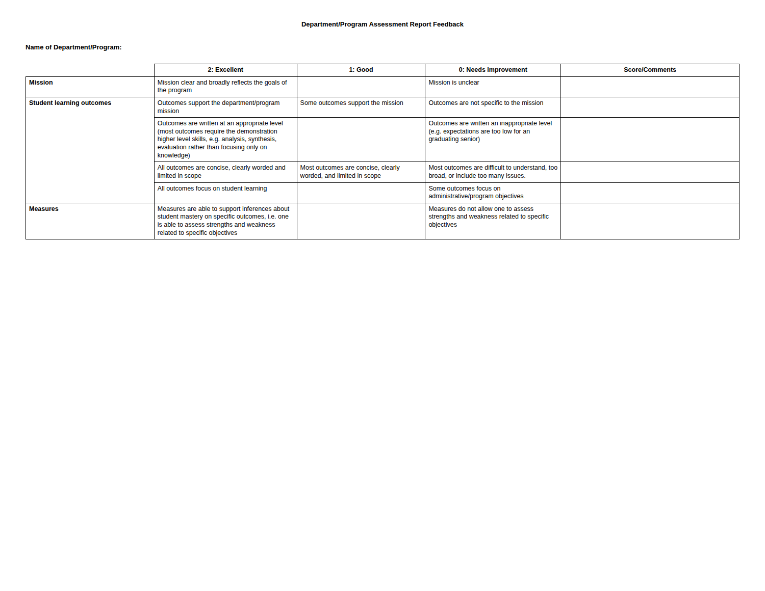Department/Program Assessment Report Feedback
Name of Department/Program:
| | 2: Excellent | 1: Good | 0: Needs improvement | Score/Comments |
| --- | --- | --- | --- | --- |
| Mission | Mission clear and broadly reflects the goals of the program | | Mission is unclear | |
| Student learning outcomes | Outcomes support the department/program mission | Some outcomes support the mission | Outcomes are not specific to the mission | |
| Outcomes are written at an appropriate level (most outcomes require the demonstration higher level skills, e.g. analysis, synthesis, evaluation rather than focusing only on knowledge) | | Outcomes are written an inappropriate level (e.g. expectations are too low for an graduating senior) | |
| All outcomes are concise, clearly worded and limited in scope | Most outcomes are concise, clearly worded, and limited in scope | Most outcomes are difficult to understand, too broad, or include too many issues. | |
| All outcomes focus on student learning | | Some outcomes focus on administrative/program objectives | |
| Measures | Measures are able to support inferences about student mastery on specific outcomes, i.e. one is able to assess strengths and weakness related to specific objectives | | Measures do not allow one to assess strengths and weakness related to specific objectives | |